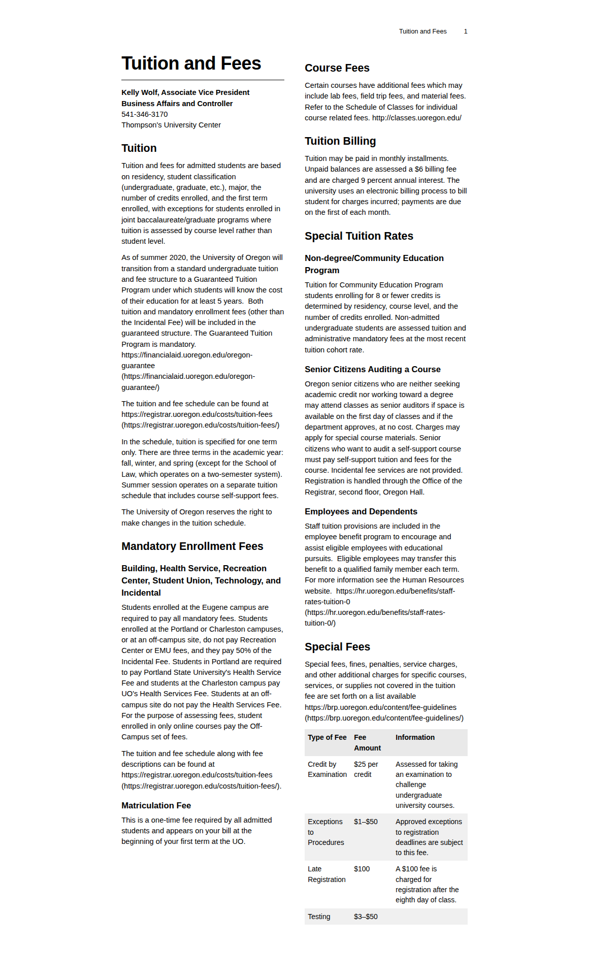Tuition and Fees1
Tuition and Fees
Kelly Wolf, Associate Vice President Business Affairs and Controller
541-346-3170
Thompson's University Center
Tuition
Tuition and fees for admitted students are based on residency, student classification (undergraduate, graduate, etc.), major, the number of credits enrolled, and the first term enrolled, with exceptions for students enrolled in joint baccalaureate/graduate programs where tuition is assessed by course level rather than student level.
As of summer 2020, the University of Oregon will transition from a standard undergraduate tuition and fee structure to a Guaranteed Tuition Program under which students will know the cost of their education for at least 5 years. Both tuition and mandatory enrollment fees (other than the Incidental Fee) will be included in the guaranteed structure. The Guaranteed Tuition Program is mandatory. https://financialaid.uoregon.edu/oregon-guarantee (https://financialaid.uoregon.edu/oregon-guarantee/)
The tuition and fee schedule can be found at https://registrar.uoregon.edu/costs/tuition-fees (https://registrar.uoregon.edu/costs/tuition-fees/)
In the schedule, tuition is specified for one term only. There are three terms in the academic year: fall, winter, and spring (except for the School of Law, which operates on a two-semester system). Summer session operates on a separate tuition schedule that includes course self-support fees.
The University of Oregon reserves the right to make changes in the tuition schedule.
Mandatory Enrollment Fees
Building, Health Service, Recreation Center, Student Union, Technology, and Incidental
Students enrolled at the Eugene campus are required to pay all mandatory fees. Students enrolled at the Portland or Charleston campuses, or at an off-campus site, do not pay Recreation Center or EMU fees, and they pay 50% of the Incidental Fee. Students in Portland are required to pay Portland State University's Health Service Fee and students at the Charleston campus pay UO's Health Services Fee. Students at an off-campus site do not pay the Health Services Fee. For the purpose of assessing fees, student enrolled in only online courses pay the Off-Campus set of fees.
The tuition and fee schedule along with fee descriptions can be found at https://registrar.uoregon.edu/costs/tuition-fees (https://registrar.uoregon.edu/costs/tuition-fees/).
Matriculation Fee
This is a one-time fee required by all admitted students and appears on your bill at the beginning of your first term at the UO.
Course Fees
Certain courses have additional fees which may include lab fees, field trip fees, and material fees. Refer to the Schedule of Classes for individual course related fees. http://classes.uoregon.edu/
Tuition Billing
Tuition may be paid in monthly installments. Unpaid balances are assessed a $6 billing fee and are charged 9 percent annual interest. The university uses an electronic billing process to bill student for charges incurred; payments are due on the first of each month.
Special Tuition Rates
Non-degree/Community Education Program
Tuition for Community Education Program students enrolling for 8 or fewer credits is determined by residency, course level, and the number of credits enrolled. Non-admitted undergraduate students are assessed tuition and administrative mandatory fees at the most recent tuition cohort rate.
Senior Citizens Auditing a Course
Oregon senior citizens who are neither seeking academic credit nor working toward a degree may attend classes as senior auditors if space is available on the first day of classes and if the department approves, at no cost. Charges may apply for special course materials. Senior citizens who want to audit a self-support course must pay self-support tuition and fees for the course. Incidental fee services are not provided. Registration is handled through the Office of the Registrar, second floor, Oregon Hall.
Employees and Dependents
Staff tuition provisions are included in the employee benefit program to encourage and assist eligible employees with educational pursuits. Eligible employees may transfer this benefit to a qualified family member each term. For more information see the Human Resources website. https://hr.uoregon.edu/benefits/staff-rates-tuition-0 (https://hr.uoregon.edu/benefits/staff-rates-tuition-0/)
Special Fees
Special fees, fines, penalties, service charges, and other additional charges for specific courses, services, or supplies not covered in the tuition fee are set forth on a list available https://brp.uoregon.edu/content/fee-guidelines (https://brp.uoregon.edu/content/fee-guidelines/)
| Type of Fee | Fee Amount | Information |
| --- | --- | --- |
| Credit by Examination | $25 per credit | Assessed for taking an examination to challenge undergraduate university courses. |
| Exceptions to Procedures | $1–$50 | Approved exceptions to registration deadlines are subject to this fee. |
| Late Registration | $100 | A $100 fee is charged for registration after the eighth day of class. |
| Testing | $3–$50 | |